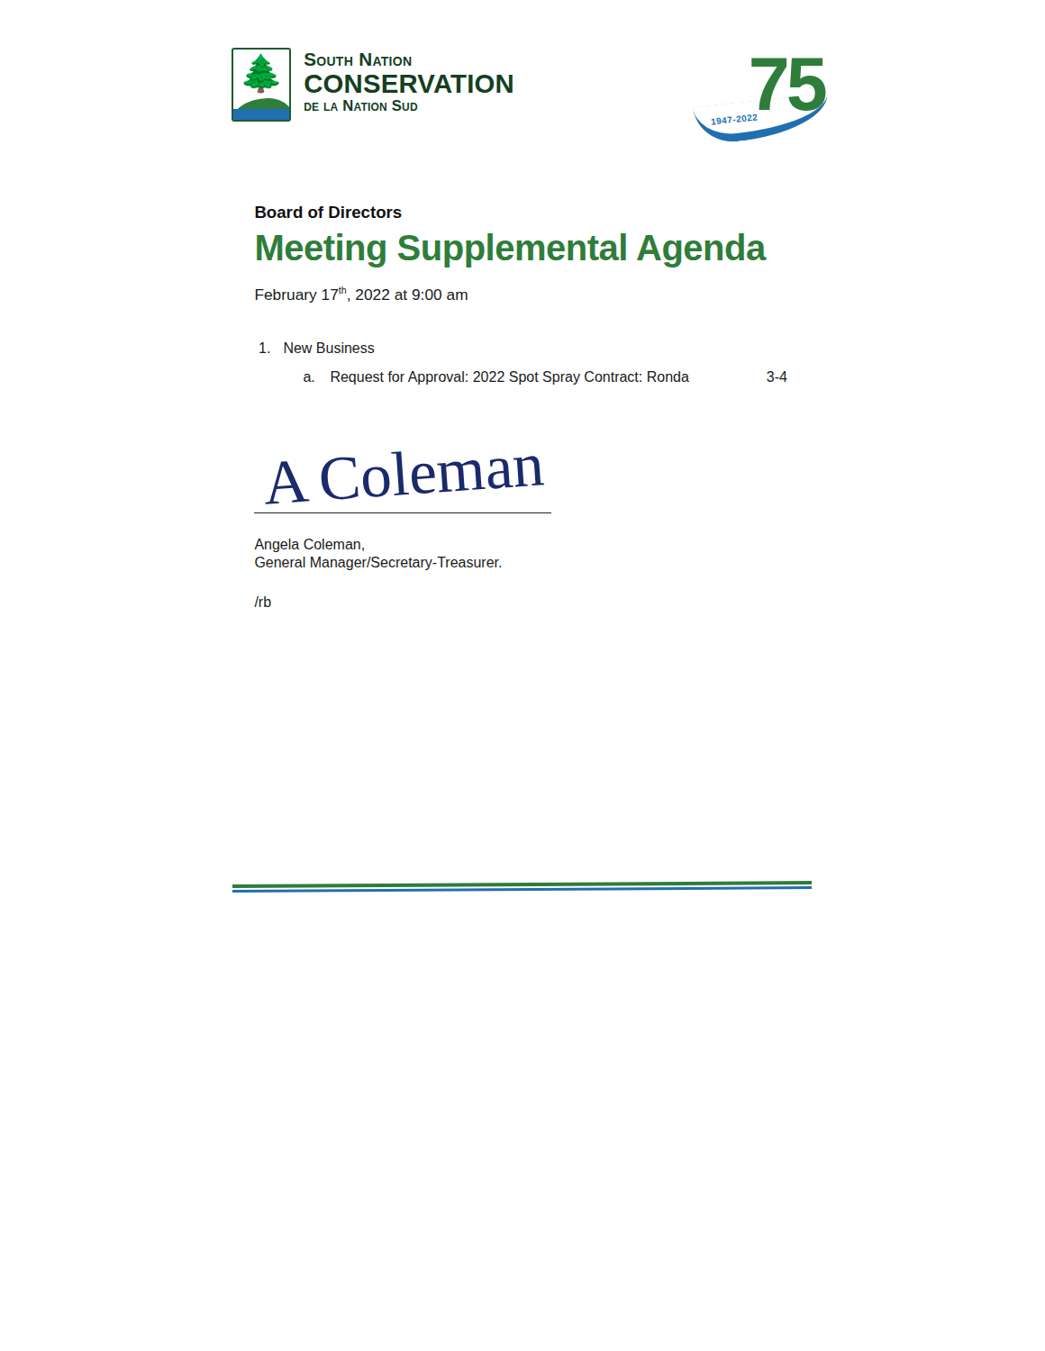🌲
South Nation
CONSERVATION
de la Nation Sud
75
1947-2022
Board of Directors
Meeting Supplemental Agenda
February 17th, 2022 at 9:00 am
1.
New Business
a. Request for Approval: 2022 Spot Spray Contract: Ronda 3-4
A  Coleman
Angela Coleman,
General Manager/Secretary-Treasurer.
/rb